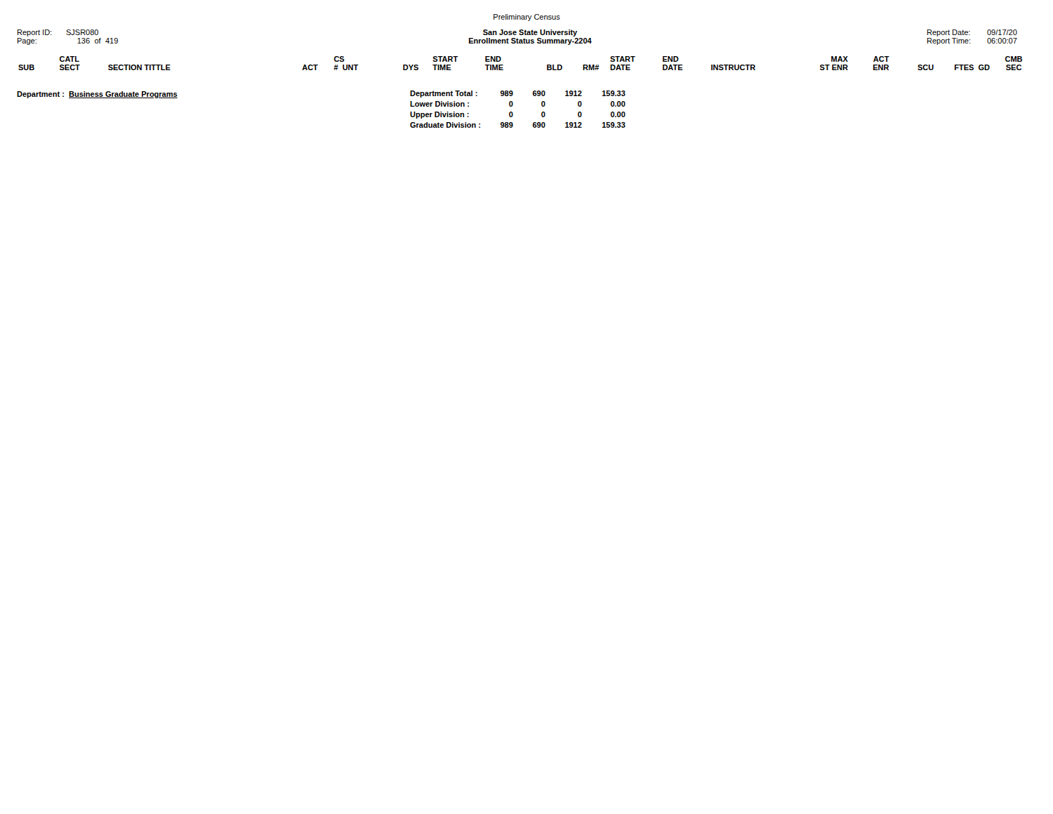Preliminary Census
| Report ID: | SJSR080 | | | San Jose State University | Report Date: | 09/17/20 |
| Page: | 136 | of | 419 | Enrollment Status Summary-2204 | Report Time: | 06:00:07 |
| | CATL | | | CS | | START | END | | | START | END | | MAX | ACT | | | CMB |
| SUB | SECT | SECTION TITTLE | ACT | # UNT | DYS | TIME | TIME | BLD | RM# | DATE | DATE | INSTRUCTR | ST ENR | ENR | SCU | FTES GD | SEC |
Department : Business Graduate Programs
| Department Total : | 989 | 690 | 1912 | 159.33 |
| Lower Division : | 0 | 0 | 0 | 0.00 |
| Upper Division : | 0 | 0 | 0 | 0.00 |
| Graduate Division : | 989 | 690 | 1912 | 159.33 |